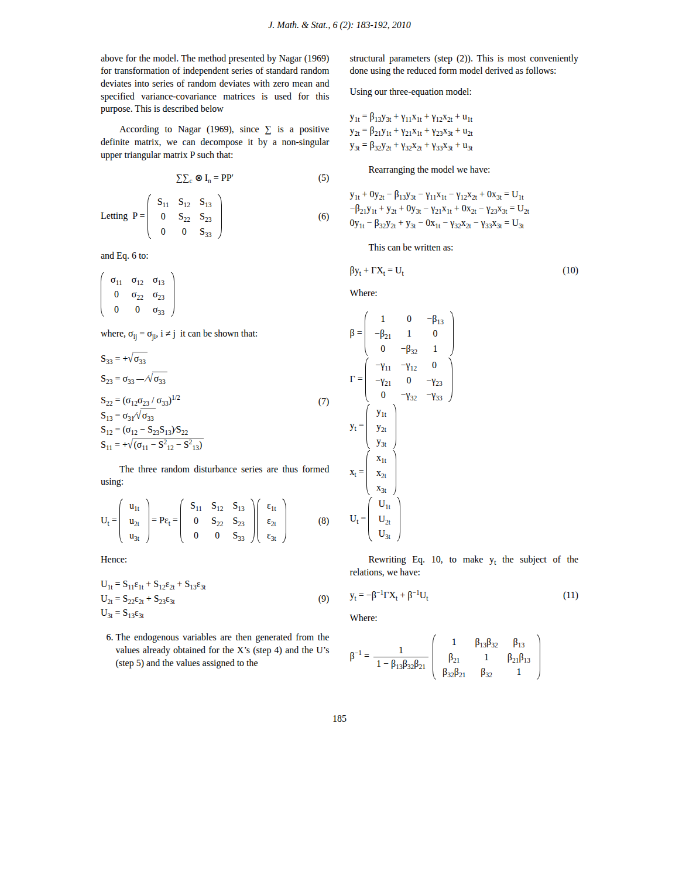J. Math. & Stat., 6 (2): 183-192, 2010
above for the model. The method presented by Nagar (1969) for transformation of independent series of standard random deviates into series of random deviates with zero mean and specified variance-covariance matrices is used for this purpose. This is described below
According to Nagar (1969), since ∑ is a positive definite matrix, we can decompose it by a non-singular upper triangular matrix P such that:
∑∑c ⊗ In = PP′
(5)
Letting P =
| S 11 | S 12 | S 13 |
| 0 | S 22 | S 23 |
| 0 | 0 | S 33 |
(6)
and Eq. 6 to:
| σ 11 | σ 12 | σ 13 |
| 0 | σ 22 | σ 23 |
| 0 | 0 | σ 33 |
where, σij = σji, i ≠ j it can be shown that:
S33 = +√σ33
S23 = σ33 ⁄√σ33
S22 = (σ12σ23 / σ33)1/2
S13 = σ31⁄√σ33
S12 = (σ12 − S23S13)⁄S22
S11 = +√(σ11 − S212 − S213)
(7)
The three random disturbance series are thus formed using:
Ut =
| u 1t |
| u 2t |
| u 3t |
= Pεt =
| S 11 | S 12 | S 13 |
| 0 | S 22 | S 23 |
| 0 | 0 | S 33 |
| ε 1t |
| ε 2t |
| ε 3t |
(8)
Hence:
U1t = S11ε1t + S12ε2t + S13ε3t
U2t = S22ε2t + S23ε3t
U3t = S13ε3t
(9)
The endogenous variables are then generated from the values already obtained for the X’s (step 4) and the U’s (step 5) and the values assigned to the
structural parameters (step (2)). This is most conveniently done using the reduced form model derived as follows:
Using our three-equation model:
y1t = β13y3t + γ11x1t + γ12x2t + u1t
y2t = β21y1t + γ21x1t + γ23x3t + u2t
y3t = β32y2t + γ32x2t + γ33x3t + u3t
Rearranging the model we have:
y1t + 0y2t − β13y3t − γ11x1t − γ12x2t + 0x3t = U1t
−β21y1t + y2t + 0y3t − γ21x1t + 0x2t − γ23x3t = U2t
0y1t − β32y2t + y3t − 0x1t − γ32x2t − γ33x3t = U3t
This can be written as:
βyt + ΓXt = Ut
(10)
Where:
β =
| 1 | 0 | −β 13 |
| −β 21 | 1 | 0 |
| 0 | −β 32 | 1 |
Γ =
| −γ 11 | −γ 12 | 0 |
| −γ 21 | 0 | −γ 23 |
| 0 | −γ 32 | −γ 33 |
yt =
| y 1t |
| y 2t |
| y 3t |
xt =
| x 1t |
| x 2t |
| x 3t |
Ut =
| U 1t |
| U 2t |
| U 3t |
Rewriting Eq. 10, to make yt the subject of the relations, we have:
yt = −β−1ΓXt + β−1Ut
(11)
Where:
β−1 = 1 1 − β13β32β21
| 1 | β 13 β 32 | β 13 |
| β 21 | 1 | β 21 β 13 |
| β 32 β 21 | β 32 | 1 |
185